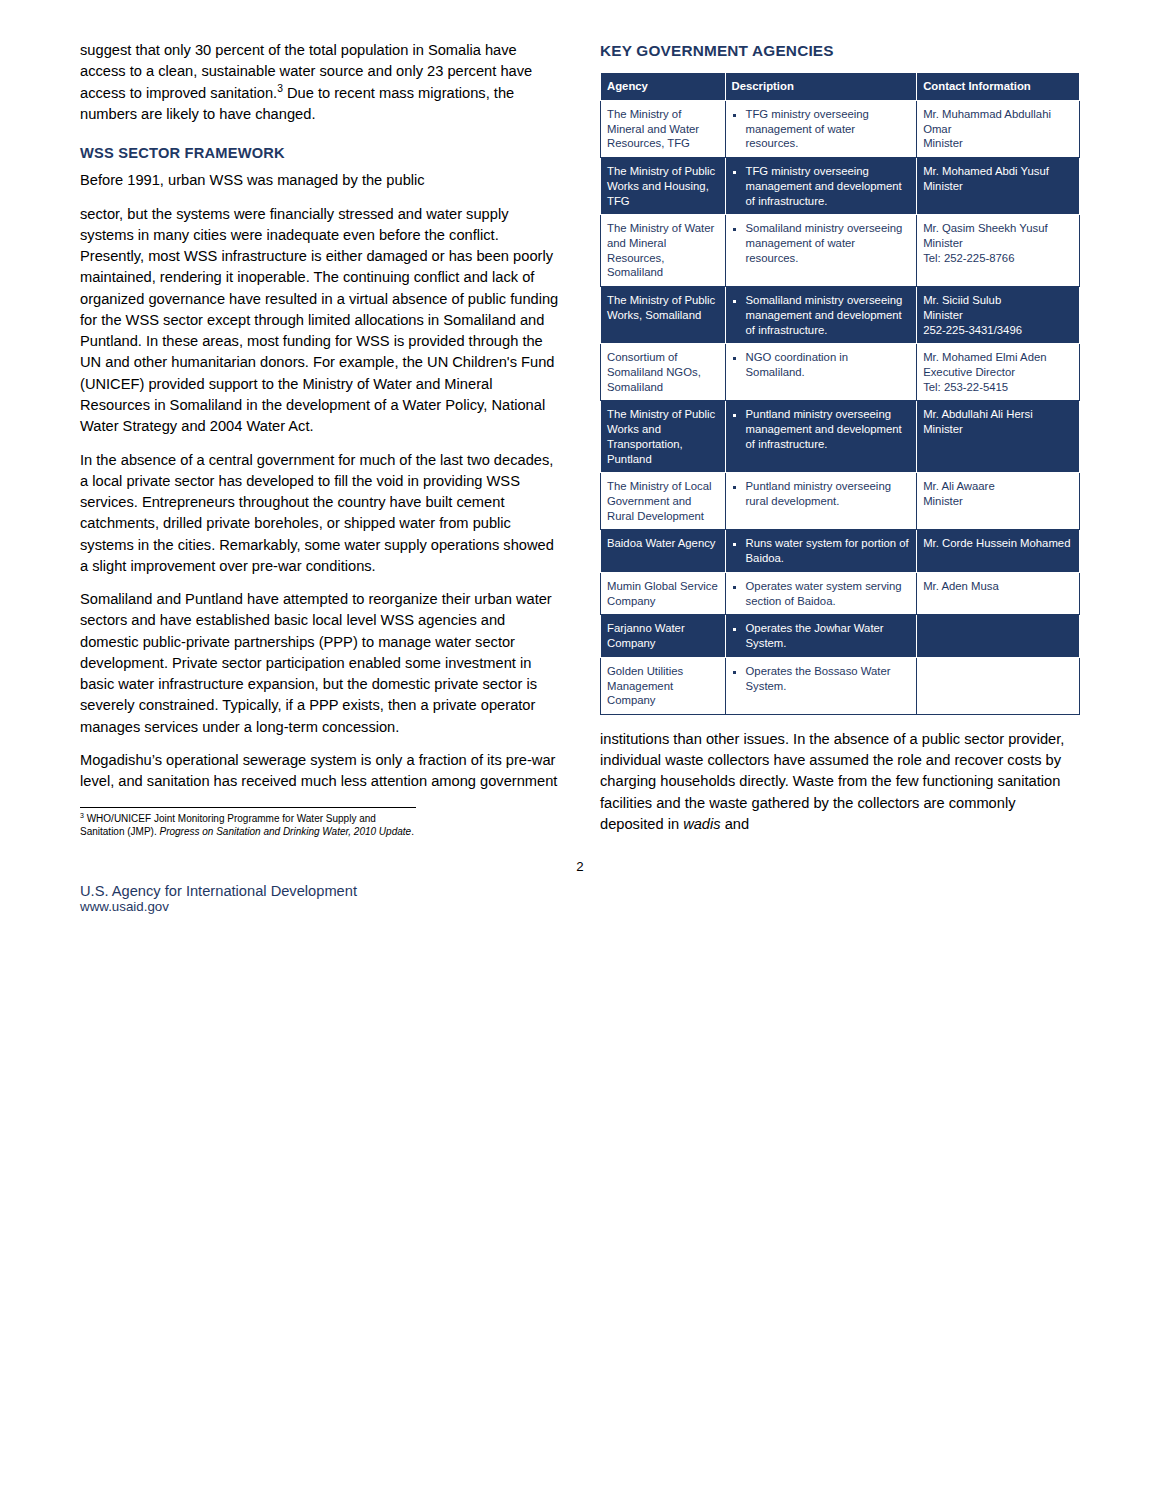suggest that only 30 percent of the total population in Somalia have access to a clean, sustainable water source and only 23 percent have access to improved sanitation.3 Due to recent mass migrations, the numbers are likely to have changed.
WSS SECTOR FRAMEWORK
Before 1991, urban WSS was managed by the public
sector, but the systems were financially stressed and water supply systems in many cities were inadequate even before the conflict. Presently, most WSS infrastructure is either damaged or has been poorly maintained, rendering it inoperable. The continuing conflict and lack of organized governance have resulted in a virtual absence of public funding for the WSS sector except through limited allocations in Somaliland and Puntland. In these areas, most funding for WSS is provided through the UN and other humanitarian donors. For example, the UN Children's Fund (UNICEF) provided support to the Ministry of Water and Mineral Resources in Somaliland in the development of a Water Policy, National Water Strategy and 2004 Water Act.
In the absence of a central government for much of the last two decades, a local private sector has developed to fill the void in providing WSS services. Entrepreneurs throughout the country have built cement catchments, drilled private boreholes, or shipped water from public systems in the cities. Remarkably, some water supply operations showed a slight improvement over pre-war conditions.
Somaliland and Puntland have attempted to reorganize their urban water sectors and have established basic local level WSS agencies and domestic public-private partnerships (PPP) to manage water sector development. Private sector participation enabled some investment in basic water infrastructure expansion, but the domestic private sector is severely constrained. Typically, if a PPP exists, then a private operator manages services under a long-term concession.
Mogadishu’s operational sewerage system is only a fraction of its pre-war level, and sanitation has received much less attention among government
3 WHO/UNICEF Joint Monitoring Programme for Water Supply and Sanitation (JMP). Progress on Sanitation and Drinking Water, 2010 Update.
KEY GOVERNMENT AGENCIES
| Agency | Description | Contact Information |
| --- | --- | --- |
| The Ministry of Mineral and Water Resources, TFG | TFG ministry overseeing management of water resources. | Mr. Muhammad Abdullahi Omar Minister |
| The Ministry of Public Works and Housing, TFG | TFG ministry overseeing management and development of infrastructure. | Mr. Mohamed Abdi Yusuf Minister |
| The Ministry of Water and Mineral Resources, Somaliland | Somaliland ministry overseeing management of water resources. | Mr. Qasim Sheekh Yusuf Minister Tel: 252-225-8766 |
| The Ministry of Public Works, Somaliland | Somaliland ministry overseeing management and development of infrastructure. | Mr. Siciid Sulub Minister 252-225-3431/3496 |
| Consortium of Somaliland NGOs, Somaliland | NGO coordination in Somaliland. | Mr. Mohamed Elmi Aden Executive Director Tel: 253-22-5415 |
| The Ministry of Public Works and Transportation, Puntland | Puntland ministry overseeing management and development of infrastructure. | Mr. Abdullahi Ali Hersi Minister |
| The Ministry of Local Government and Rural Development | Puntland ministry overseeing rural development. | Mr. Ali Awaare Minister |
| Baidoa Water Agency | Runs water system for portion of Baidoa. | Mr. Corde Hussein Mohamed |
| Mumin Global Service Company | Operates water system serving section of Baidoa. | Mr. Aden Musa |
| Farjanno Water Company | Operates the Jowhar Water System. | |
| Golden Utilities Management Company | Operates the Bossaso Water System. | |
institutions than other issues. In the absence of a public sector provider, individual waste collectors have assumed the role and recover costs by charging households directly. Waste from the few functioning sanitation facilities and the waste gathered by the collectors are commonly deposited in wadis and
2
U.S. Agency for International Development
www.usaid.gov